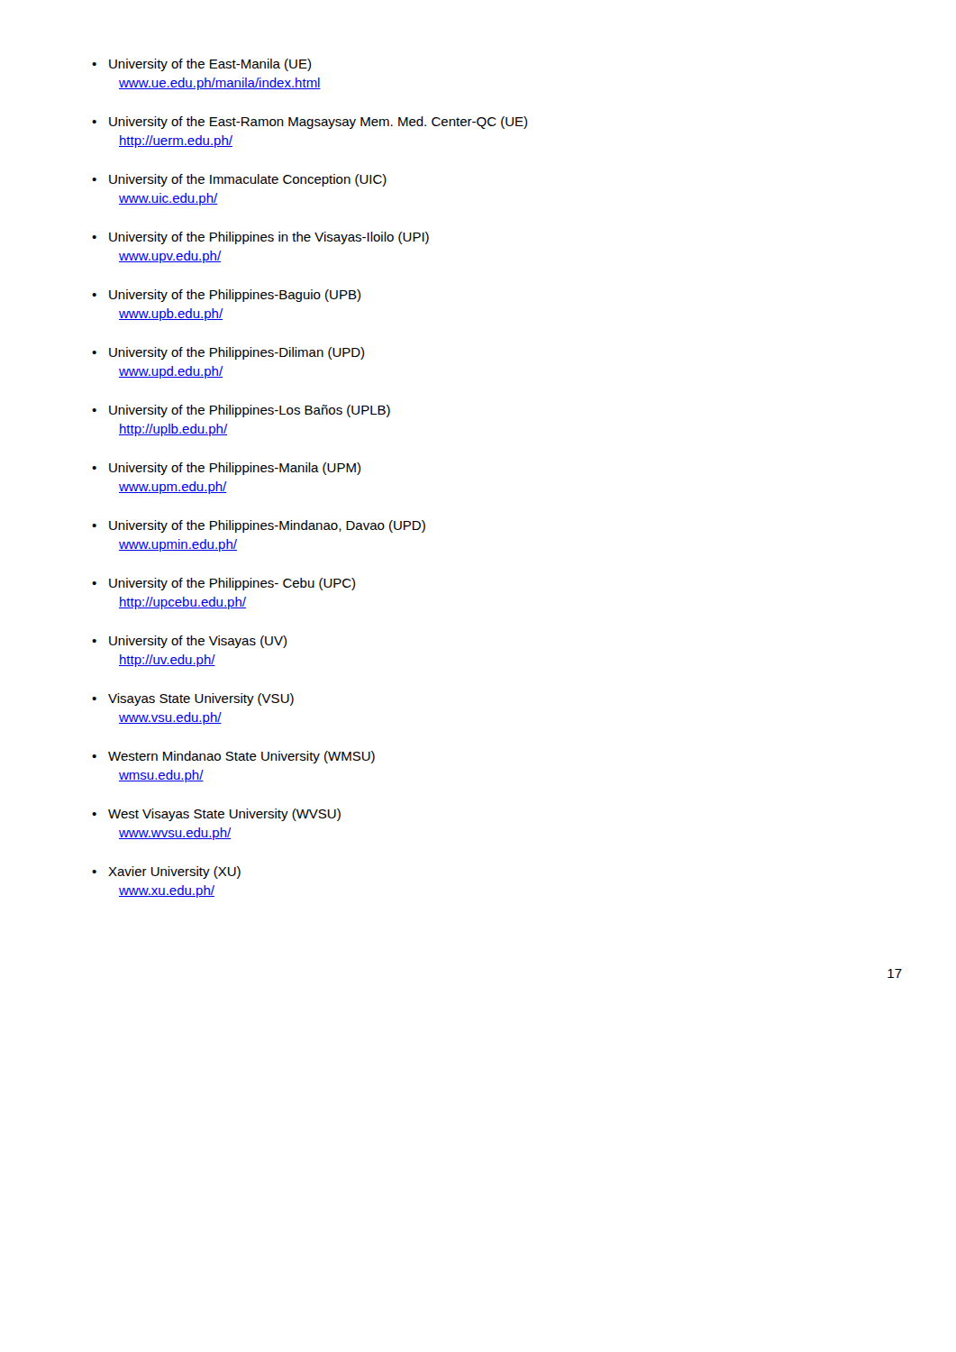University of the East-Manila (UE) www.ue.edu.ph/manila/index.html
University of the East-Ramon Magsaysay Mem. Med. Center-QC (UE) http://uerm.edu.ph/
University of the Immaculate Conception (UIC) www.uic.edu.ph/
University of the Philippines in the Visayas-Iloilo (UPI) www.upv.edu.ph/
University of the Philippines-Baguio (UPB) www.upb.edu.ph/
University of the Philippines-Diliman (UPD) www.upd.edu.ph/
University of the Philippines-Los Baños (UPLB) http://uplb.edu.ph/
University of the Philippines-Manila (UPM) www.upm.edu.ph/
University of the Philippines-Mindanao, Davao (UPD) www.upmin.edu.ph/
University of the Philippines- Cebu (UPC) http://upcebu.edu.ph/
University of the Visayas (UV) http://uv.edu.ph/
Visayas State University (VSU) www.vsu.edu.ph/
Western Mindanao State University (WMSU) wmsu.edu.ph/
West Visayas State University (WVSU) www.wvsu.edu.ph/
Xavier University (XU) www.xu.edu.ph/
17